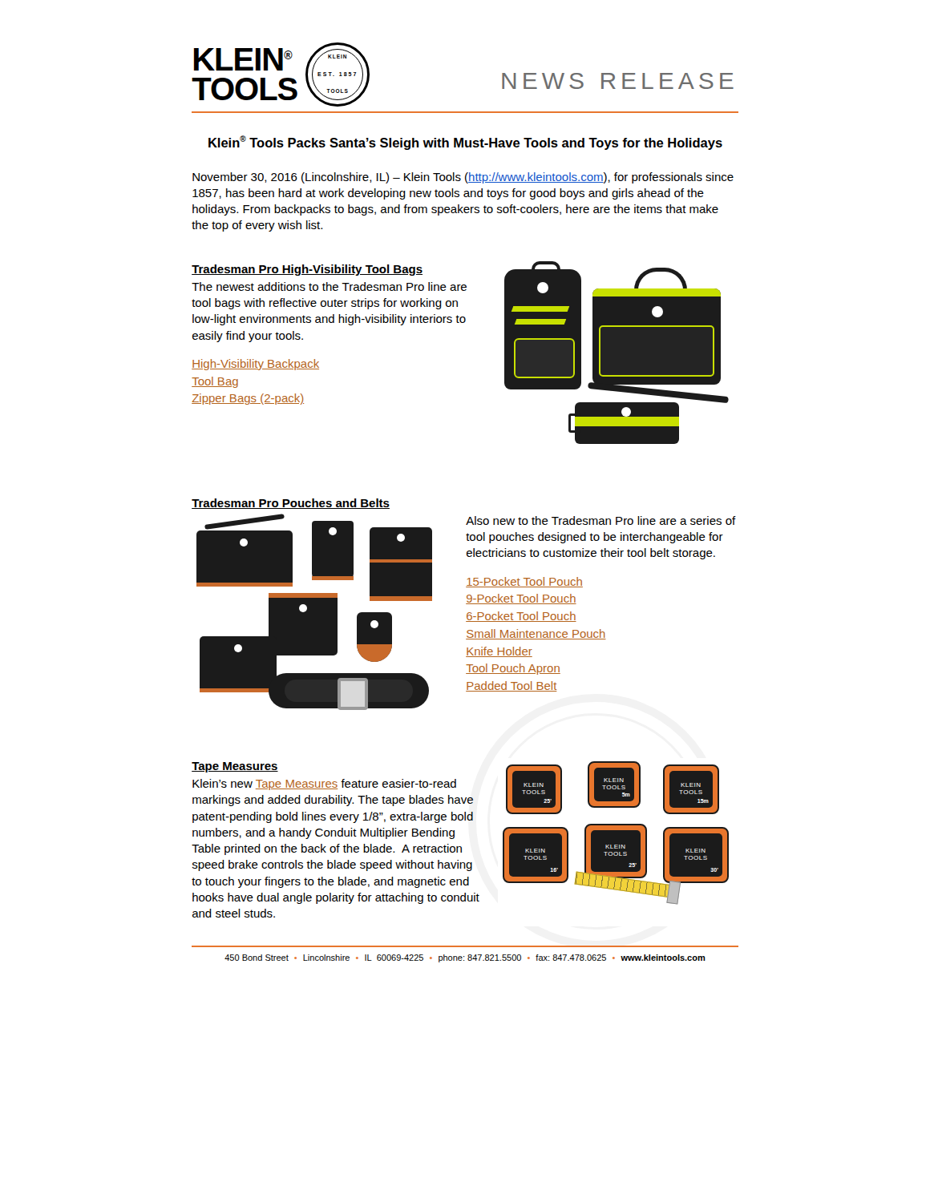Klein®
Tools
KLEIN
EST. 1857
TOOLS
NEWS RELEASE
EST
⚒
TOOLS
Klein® Tools Packs Santa’s Sleigh with Must-Have Tools and Toys for the Holidays
November 30, 2016 (Lincolnshire, IL) – Klein Tools (http://www.kleintools.com), for professionals since 1857, has been hard at work developing new tools and toys for good boys and girls ahead of the holidays. From backpacks to bags, and from speakers to soft-coolers, here are the items that make the top of every wish list.
Tradesman Pro High-Visibility Tool Bags
The newest additions to the Tradesman Pro line are tool bags with reflective outer strips for working on low-light environments and high-visibility interiors to easily find your tools.
High-Visibility Backpack
Tool Bag
Zipper Bags (2-pack)
Tradesman Pro Pouches and Belts
Also new to the Tradesman Pro line are a series of tool pouches designed to be interchangeable for electricians to customize their tool belt storage.
15-Pocket Tool Pouch
9-Pocket Tool Pouch
6-Pocket Tool Pouch
Small Maintenance Pouch
Knife Holder
Tool Pouch Apron
Padded Tool Belt
KLEIN
TOOLS
25'
KLEIN
TOOLS
5m
KLEIN
TOOLS
15m
KLEIN
TOOLS
16'
KLEIN
TOOLS
25'
KLEIN
TOOLS
30'
Tape Measures
Klein’s new Tape Measures feature easier-to-read markings and added durability. The tape blades have patent-pending bold lines every 1/8”, extra-large bold numbers, and a handy Conduit Multiplier Bending Table printed on the back of the blade. A retraction speed brake controls the blade speed without having to touch your fingers to the blade, and magnetic end hooks have dual angle polarity for attaching to conduit and steel studs.
450 Bond Street • Lincolnshire • IL 60069-4225 • phone: 847.821.5500 • fax: 847.478.0625 • www.kleintools.com